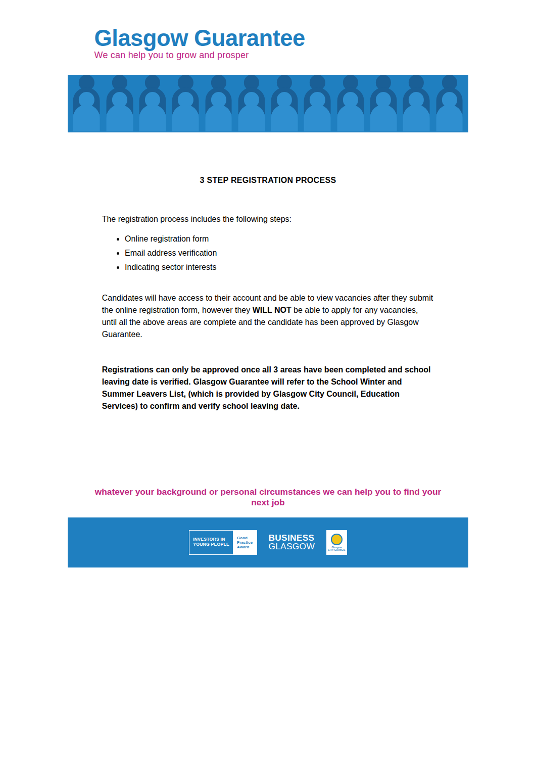Glasgow Guarantee
We can help you to grow and prosper
3 STEP REGISTRATION PROCESS
The registration process includes the following steps:
Online registration form
Email address verification
Indicating sector interests
Candidates will have access to their account and be able to view vacancies after they submit the online registration form, however they WILL NOT be able to apply for any vacancies, until all the above areas are complete and the candidate has been approved by Glasgow Guarantee.
Registrations can only be approved once all 3 areas have been completed and school leaving date is verified. Glasgow Guarantee will refer to the School Winter and Summer Leavers List, (which is provided by Glasgow City Council, Education Services) to confirm and verify school leaving date.
whatever your background or personal circumstances we can help you to find your next job
Investors in
Young People
Good
Practice
Award
BUSINESS
GLASGOW
Glasgow
CITY COUNCIL